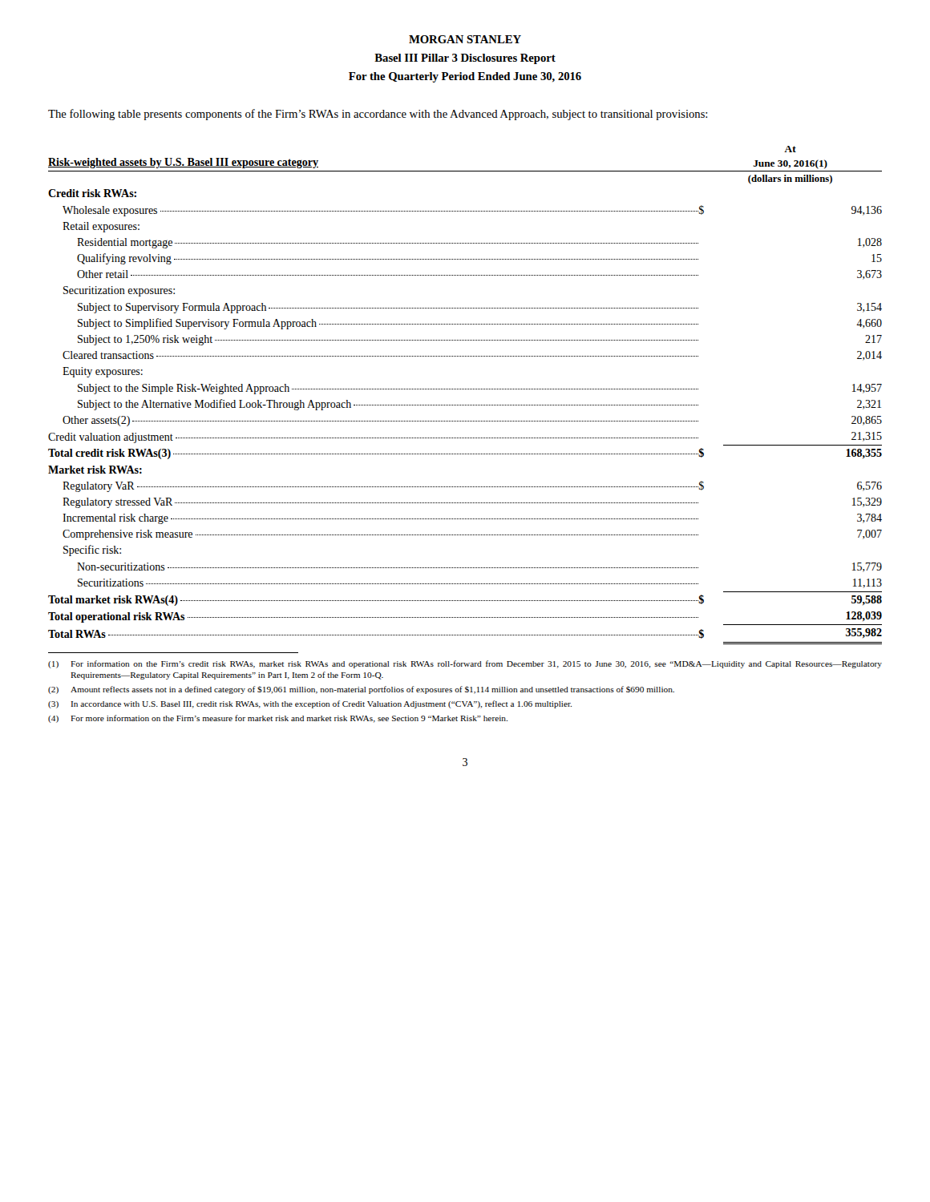MORGAN STANLEY
Basel III Pillar 3 Disclosures Report
For the Quarterly Period Ended June 30, 2016
The following table presents components of the Firm’s RWAs in accordance with the Advanced Approach, subject to transitional provisions:
| Risk-weighted assets by U.S. Basel III exposure category | At June 30, 2016(1) |
| | (dollars in millions) |
| Credit risk RWAs: | | |
| Wholesale exposures | $ | 94,136 |
| Retail exposures: | | |
| Residential mortgage | | 1,028 |
| Qualifying revolving | | 15 |
| Other retail | | 3,673 |
| Securitization exposures: | | |
| Subject to Supervisory Formula Approach | | 3,154 |
| Subject to Simplified Supervisory Formula Approach | | 4,660 |
| Subject to 1,250% risk weight | | 217 |
| Cleared transactions | | 2,014 |
| Equity exposures: | | |
| Subject to the Simple Risk-Weighted Approach | | 14,957 |
| Subject to the Alternative Modified Look-Through Approach | | 2,321 |
| Other assets(2) | | 20,865 |
| Credit valuation adjustment | | 21,315 |
| Total credit risk RWAs(3) | $ | 168,355 |
| Market risk RWAs: | | |
| Regulatory VaR | $ | 6,576 |
| Regulatory stressed VaR | | 15,329 |
| Incremental risk charge | | 3,784 |
| Comprehensive risk measure | | 7,007 |
| Specific risk: | | |
| Non-securitizations | | 15,779 |
| Securitizations | | 11,113 |
| Total market risk RWAs(4) | $ | 59,588 |
| Total operational risk RWAs | | 128,039 |
| Total RWAs | $ | 355,982 |
(1)
For information on the Firm’s credit risk RWAs, market risk RWAs and operational risk RWAs roll-forward from December 31, 2015 to June 30, 2016, see “MD&A—Liquidity and Capital Resources—Regulatory Requirements—Regulatory Capital Requirements” in Part I, Item 2 of the Form 10-Q.
(2)
Amount reflects assets not in a defined category of $19,061 million, non-material portfolios of exposures of $1,114 million and unsettled transactions of $690 million.
(3)
In accordance with U.S. Basel III, credit risk RWAs, with the exception of Credit Valuation Adjustment (“CVA”), reflect a 1.06 multiplier.
(4)
For more information on the Firm’s measure for market risk and market risk RWAs, see Section 9 “Market Risk” herein.
3